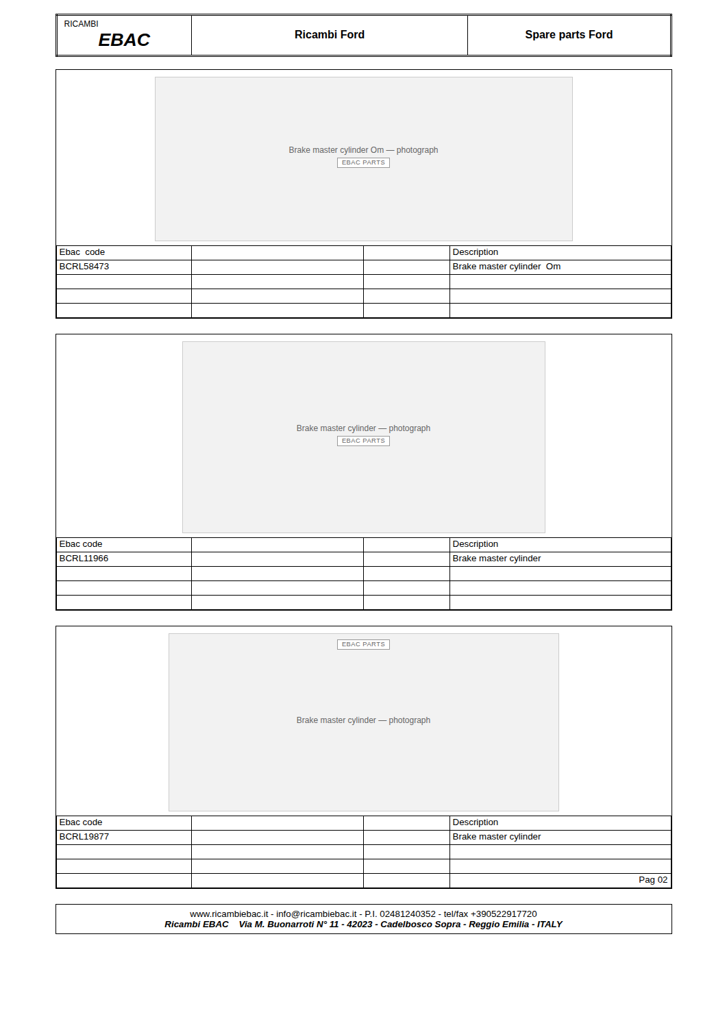| RICAMBI EBAC | Ricambi Ford | Spare parts Ford |
Brake master cylinder Om — photograph
EBAC PARTS
| Ebac code | | | Description |
| BCRL58473 | | | Brake master cylinder Om |
Brake master cylinder — photograph
EBAC PARTS
| Ebac code | | | Description |
| BCRL11966 | | | Brake master cylinder |
EBAC PARTS
Brake master cylinder — photograph
| Ebac code | | | Description |
| BCRL19877 | | | Brake master cylinder |
| | | | Pag 02 |
www.ricambiebac.it - info@ricambiebac.it - P.I. 02481240352 - tel/fax +390522917720
Ricambi EBAC Via M. Buonarroti N° 11 - 42023 - Cadelbosco Sopra - Reggio Emilia - ITALY